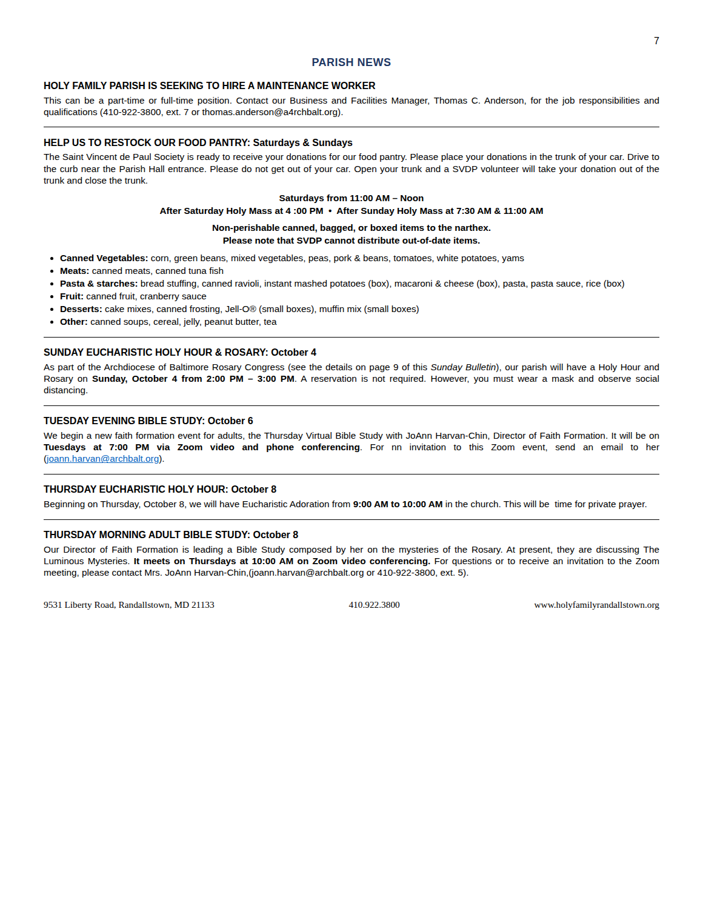7
PARISH NEWS
HOLY FAMILY PARISH IS SEEKING TO HIRE A MAINTENANCE WORKER
This can be a part-time or full-time position. Contact our Business and Facilities Manager, Thomas C. Anderson, for the job responsibilities and qualifications (410-922-3800, ext. 7 or thomas.anderson@a4rchbalt.org).
HELP US TO RESTOCK OUR FOOD PANTRY: Saturdays & Sundays
The Saint Vincent de Paul Society is ready to receive your donations for our food pantry. Please place your donations in the trunk of your car. Drive to the curb near the Parish Hall entrance. Please do not get out of your car. Open your trunk and a SVDP volunteer will take your donation out of the trunk and close the trunk.
Saturdays from 11:00 AM – Noon
After Saturday Holy Mass at 4 :00 PM • After Sunday Holy Mass at 7:30 AM & 11:00 AM
Non-perishable canned, bagged, or boxed items to the narthex.
Please note that SVDP cannot distribute out-of-date items.
Canned Vegetables: corn, green beans, mixed vegetables, peas, pork & beans, tomatoes, white potatoes, yams
Meats: canned meats, canned tuna fish
Pasta & starches: bread stuffing, canned ravioli, instant mashed potatoes (box), macaroni & cheese (box), pasta, pasta sauce, rice (box)
Fruit: canned fruit, cranberry sauce
Desserts: cake mixes, canned frosting, Jell-O® (small boxes), muffin mix (small boxes)
Other: canned soups, cereal, jelly, peanut butter, tea
SUNDAY EUCHARISTIC HOLY HOUR & ROSARY: October 4
As part of the Archdiocese of Baltimore Rosary Congress (see the details on page 9 of this Sunday Bulletin), our parish will have a Holy Hour and Rosary on Sunday, October 4 from 2:00 PM – 3:00 PM. A reservation is not required. However, you must wear a mask and observe social distancing.
TUESDAY EVENING BIBLE STUDY: October 6
We begin a new faith formation event for adults, the Thursday Virtual Bible Study with JoAnn Harvan-Chin, Director of Faith Formation. It will be on Tuesdays at 7:00 PM via Zoom video and phone conferencing. For nn invitation to this Zoom event, send an email to her (joann.harvan@archbalt.org).
THURSDAY EUCHARISTIC HOLY HOUR: October 8
Beginning on Thursday, October 8, we will have Eucharistic Adoration from 9:00 AM to 10:00 AM in the church. This will be time for private prayer.
THURSDAY MORNING ADULT BIBLE STUDY: October 8
Our Director of Faith Formation is leading a Bible Study composed by her on the mysteries of the Rosary. At present, they are discussing The Luminous Mysteries. It meets on Thursdays at 10:00 AM on Zoom video conferencing. For questions or to receive an invitation to the Zoom meeting, please contact Mrs. JoAnn Harvan-Chin,(joann.harvan@archbalt.org or 410-922-3800, ext. 5).
9531 Liberty Road, Randallstown, MD 21133 410.922.3800 www.holyfamilyrandallstown.org